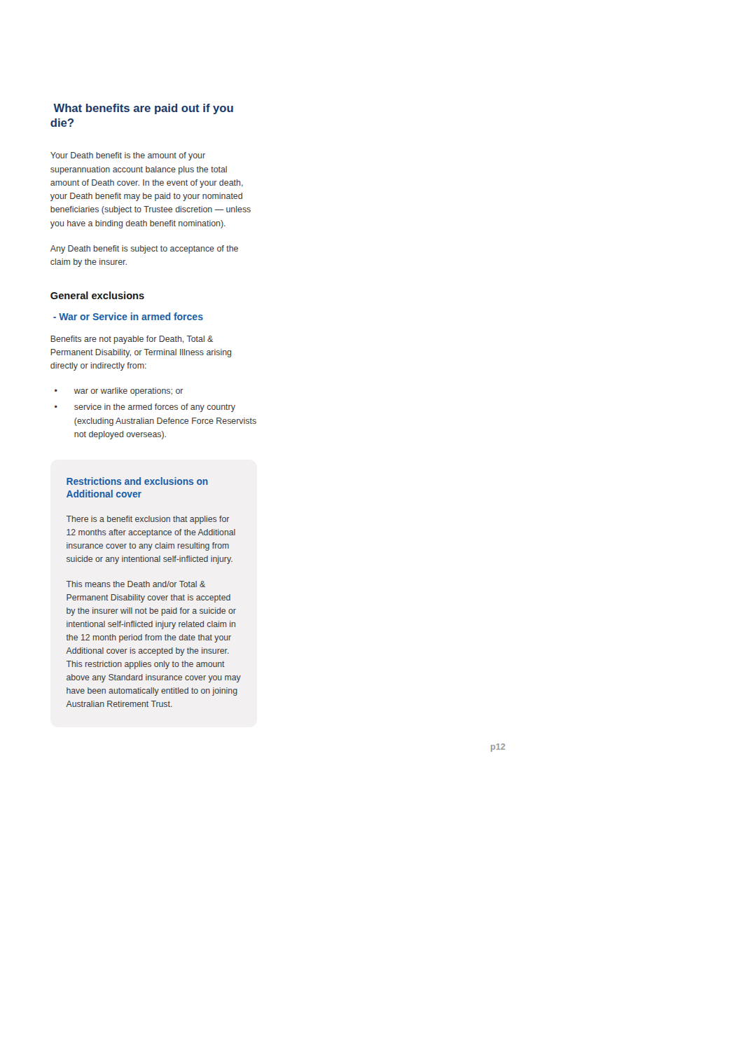What benefits are paid out if you die?
Your Death benefit is the amount of your superannuation account balance plus the total amount of Death cover. In the event of your death, your Death benefit may be paid to your nominated beneficiaries (subject to Trustee discretion — unless you have a binding death benefit nomination).
Any Death benefit is subject to acceptance of the claim by the insurer.
General exclusions
- War or Service in armed forces
Benefits are not payable for Death, Total & Permanent Disability, or Terminal Illness arising directly or indirectly from:
war or warlike operations; or
service in the armed forces of any country (excluding Australian Defence Force Reservists not deployed overseas).
Restrictions and exclusions on Additional cover
There is a benefit exclusion that applies for 12 months after acceptance of the Additional insurance cover to any claim resulting from suicide or any intentional self-inflicted injury.
This means the Death and/or Total & Permanent Disability cover that is accepted by the insurer will not be paid for a suicide or intentional self-inflicted injury related claim in the 12 month period from the date that your Additional cover is accepted by the insurer. This restriction applies only to the amount above any Standard insurance cover you may have been automatically entitled to on joining Australian Retirement Trust.
p12